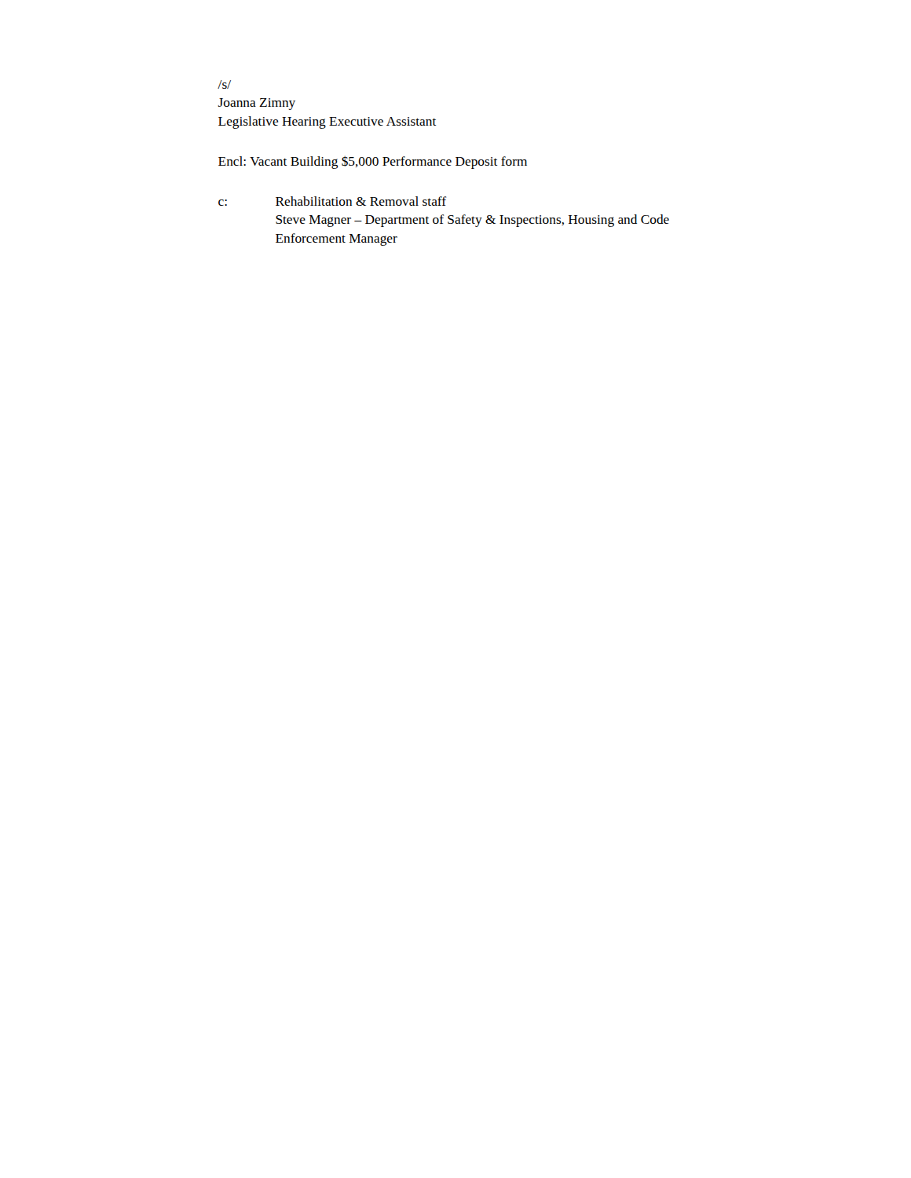/s/
Joanna Zimny
Legislative Hearing Executive Assistant
Encl: Vacant Building $5,000 Performance Deposit form
| c: | Rehabilitation & Removal staff Steve Magner – Department of Safety & Inspections, Housing and Code Enforcement Manager |